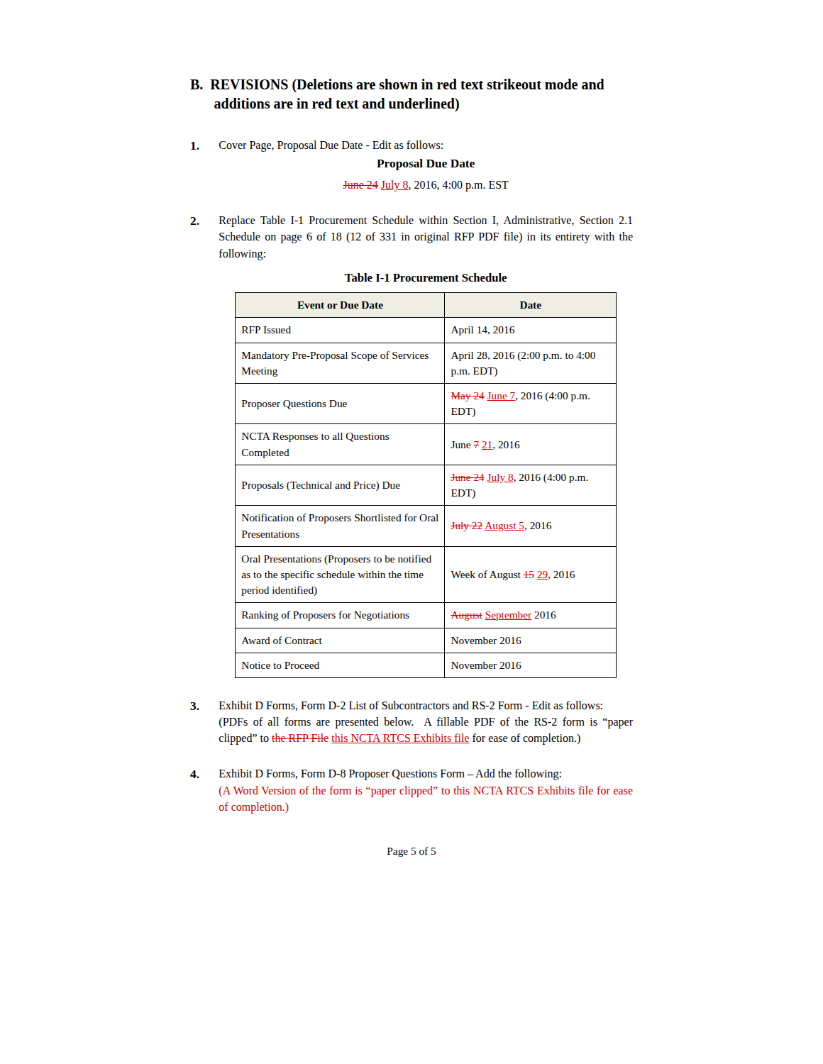B. REVISIONS (Deletions are shown in red text strikeout mode and additions are in red text and underlined)
Cover Page, Proposal Due Date - Edit as follows:
Proposal Due Date
June 24 July 8, 2016, 4:00 p.m. EST
Replace Table I-1 Procurement Schedule within Section I, Administrative, Section 2.1 Schedule on page 6 of 18 (12 of 331 in original RFP PDF file) in its entirety with the following:
Table I-1 Procurement Schedule
| Event or Due Date | Date |
| --- | --- |
| RFP Issued | April 14, 2016 |
| Mandatory Pre-Proposal Scope of Services Meeting | April 28, 2016 (2:00 p.m. to 4:00 p.m. EDT) |
| Proposer Questions Due | May 24 June 7 , 2016 (4:00 p.m. EDT) |
| NCTA Responses to all Questions Completed | June 7 21 , 2016 |
| Proposals (Technical and Price) Due | June 24 July 8 , 2016 (4:00 p.m. EDT) |
| Notification of Proposers Shortlisted for Oral Presentations | July 22 August 5 , 2016 |
| Oral Presentations (Proposers to be notified as to the specific schedule within the time period identified) | Week of August 15 29 , 2016 |
| Ranking of Proposers for Negotiations | August September 2016 |
| Award of Contract | November 2016 |
| Notice to Proceed | November 2016 |
Exhibit D Forms, Form D-2 List of Subcontractors and RS-2 Form - Edit as follows:
(PDFs of all forms are presented below. A fillable PDF of the RS-2 form is “paper clipped” to the RFP File this NCTA RTCS Exhibits file for ease of completion.)
Exhibit D Forms, Form D-8 Proposer Questions Form – Add the following:
(A Word Version of the form is “paper clipped” to this NCTA RTCS Exhibits file for ease of completion.)
Page 5 of 5